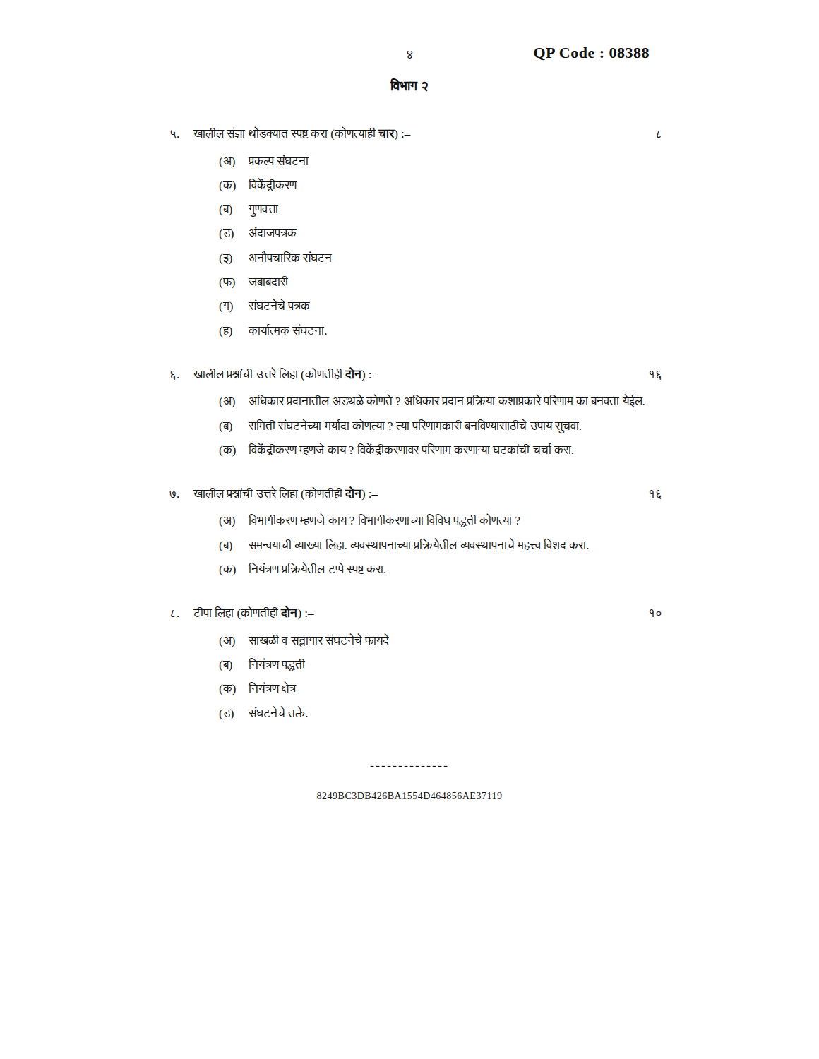४
QP Code : 08388
विभाग २
८
५.
खालील संज्ञा थोडक्यात स्पष्ट करा (कोणत्याही चार) :–
(अ) प्रकल्प संघटना
(क) विकेंद्रीकरण
(ब) गुणवत्ता
(ड) अंदाजपत्रक
(इ) अनौपचारिक संघटन
(फ) जबाबदारी
(ग) संघटनेचे पत्रक
(ह) कार्यात्मक संघटना.
१६
६.
खालील प्रश्नांची उत्तरे लिहा (कोणतीही दोन) :–
(अ) अधिकार प्रदानातील अडथळे कोणते ? अधिकार प्रदान प्रक्रिया कशाप्रकारे परिणाम का बनवता येईल.
(ब) समिती संघटनेच्या मर्यादा कोणत्या ? त्या परिणामकारी बनविण्यासाठीचे उपाय सुचवा.
(क) विकेंद्रीकरण म्हणजे काय ? विकेंद्रीकरणावर परिणाम करणाऱ्या घटकांची चर्चा करा.
१६
७.
खालील प्रश्नांची उत्तरे लिहा (कोणतीही दोन) :–
(अ) विभागीकरण म्हणजे काय ? विभागीकरणाच्या विविध पद्धती कोणत्या ?
(ब) समन्वयाची व्याख्या लिहा. व्यवस्थापनाच्या प्रक्रियेतील व्यवस्थापनाचे महत्त्व विशद करा.
(क) नियंत्रण प्रक्रियेतील टप्पे स्पष्ट करा.
१०
८.
टीपा लिहा (कोणतीही दोन) :–
(अ) साखळी व सल्लागार संघटनेचे फायदे
(ब) नियंत्रण पद्धती
(क) नियंत्रण क्षेत्र
(ड) संघटनेचे तक्ते.
--------------
8249BC3DB426BA1554D464856AE37119